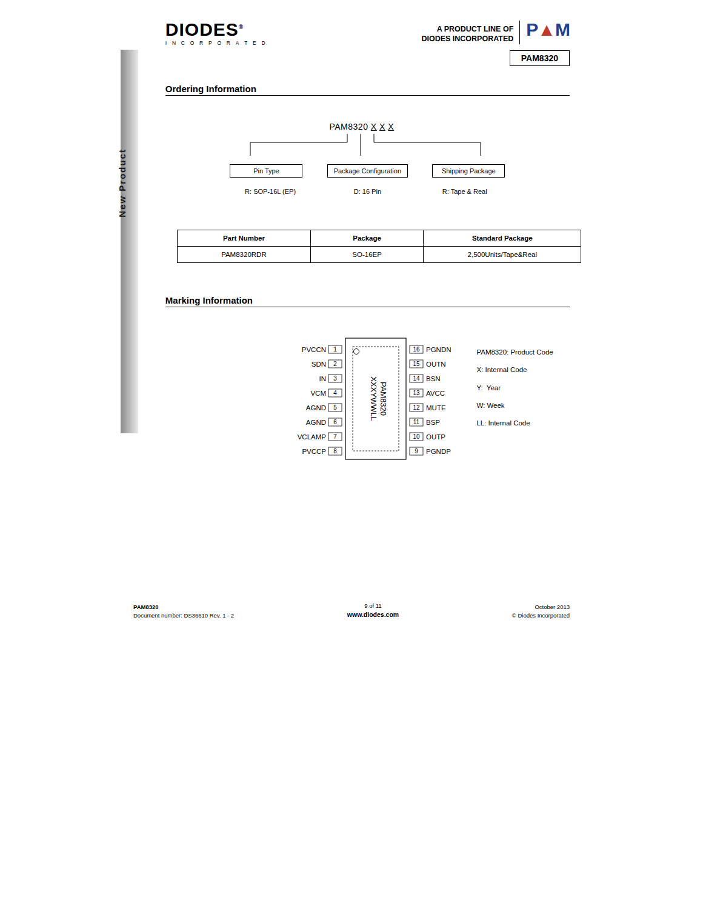New Product
DIODES®
I N C O R P O R A T E D
A PRODUCT LINE OF
DIODES INCORPORATED
P▲M
PAM8320
Ordering Information
PAM8320 X X X
Pin Type
Package Configuration
Shipping Package
R: SOP-16L (EP)
D: 16 Pin
R: Tape & Real
| Part Number | Package | Standard Package |
| --- | --- | --- |
| PAM8320RDR | SO-16EP | 2,500Units/Tape&Real |
Marking Information
1 2 3 4 5 6 7 8 16 15 14 13 12 11 10 9 PVCCN SDN IN VCM AGND AGND VCLAMP PVCCP PGNDN OUTN BSN AVCC MUTE BSP OUTP PGNDP PAM8320 XXXYWWLL
PAM8320: Product Code
X: Internal Code
Y: Year
W: Week
LL: Internal Code
PAM8320
Document number: DS36610 Rev. 1 - 2
9 of 11
www.diodes.com
October 2013
© Diodes Incorporated